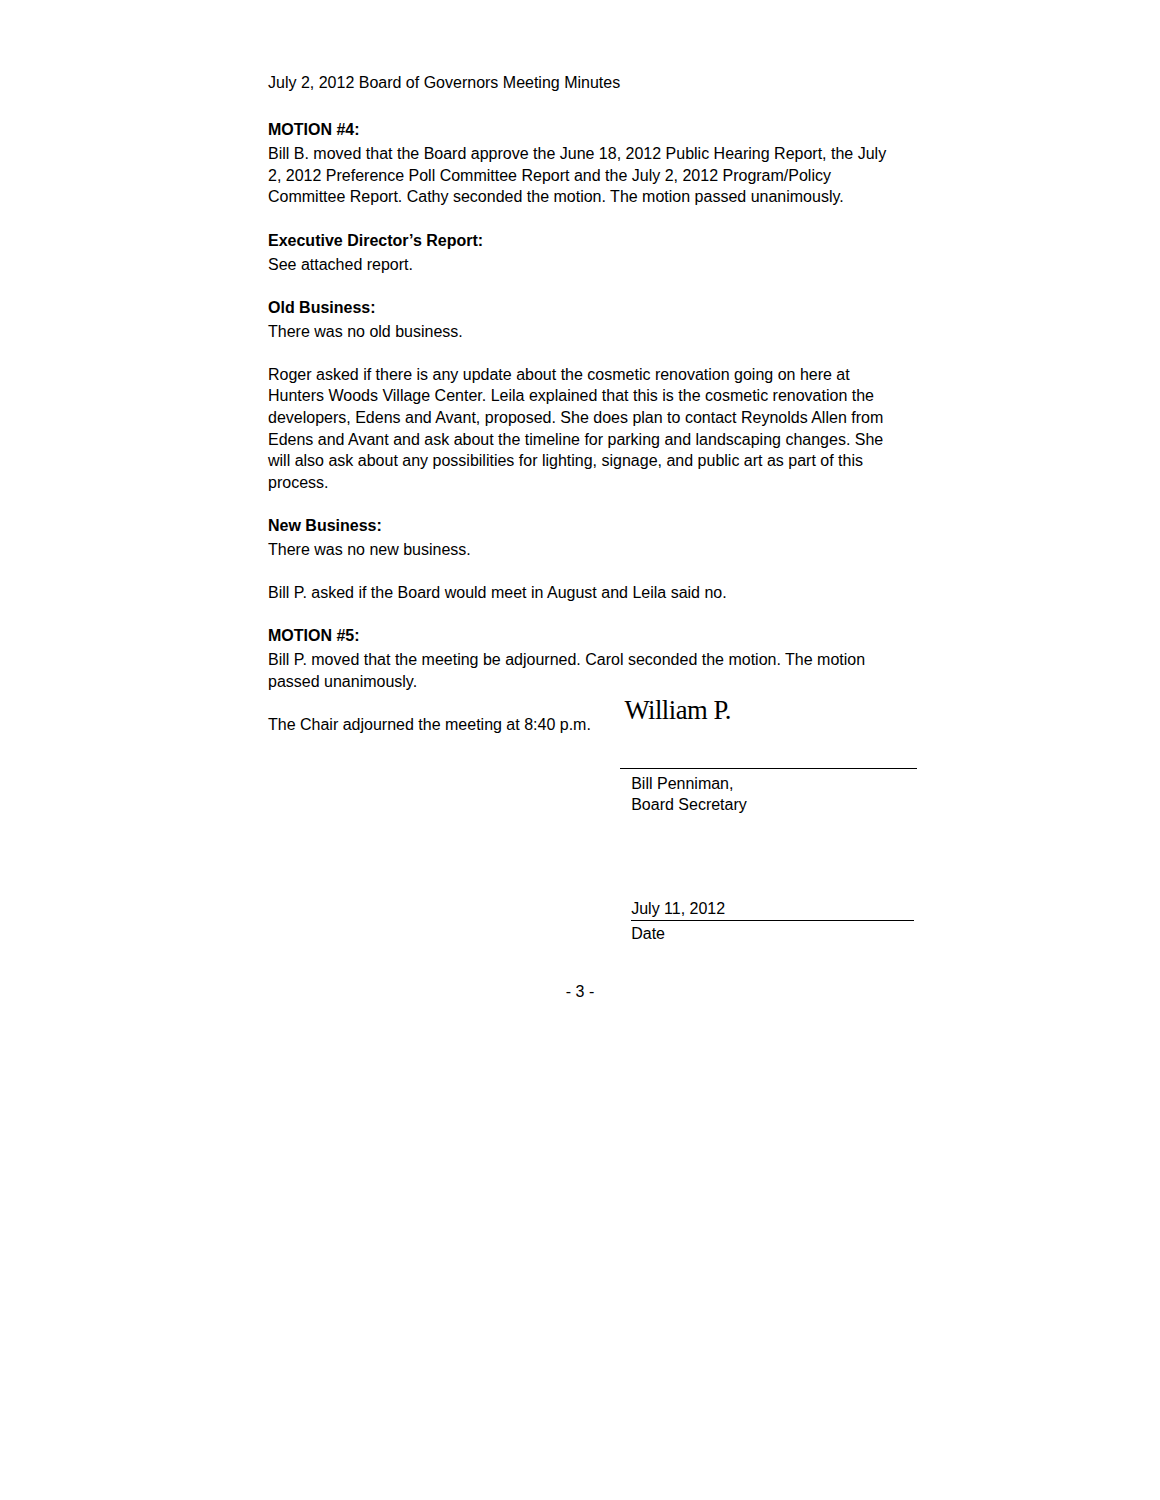July 2, 2012 Board of Governors Meeting Minutes
MOTION #4:
Bill B. moved that the Board approve the June 18, 2012 Public Hearing Report, the July 2, 2012 Preference Poll Committee Report and the July 2, 2012 Program/Policy Committee Report. Cathy seconded the motion. The motion passed unanimously.
Executive Director’s Report:
See attached report.
Old Business:
There was no old business.
Roger asked if there is any update about the cosmetic renovation going on here at Hunters Woods Village Center. Leila explained that this is the cosmetic renovation the developers, Edens and Avant, proposed. She does plan to contact Reynolds Allen from Edens and Avant and ask about the timeline for parking and landscaping changes. She will also ask about any possibilities for lighting, signage, and public art as part of this process.
New Business:
There was no new business.
Bill P. asked if the Board would meet in August and Leila said no.
MOTION #5:
Bill P. moved that the meeting be adjourned. Carol seconded the motion. The motion passed unanimously.
The Chair adjourned the meeting at 8:40 p.m.
William P.
Bill Penniman,
Board Secretary
July 11, 2012
Date
- 3 -